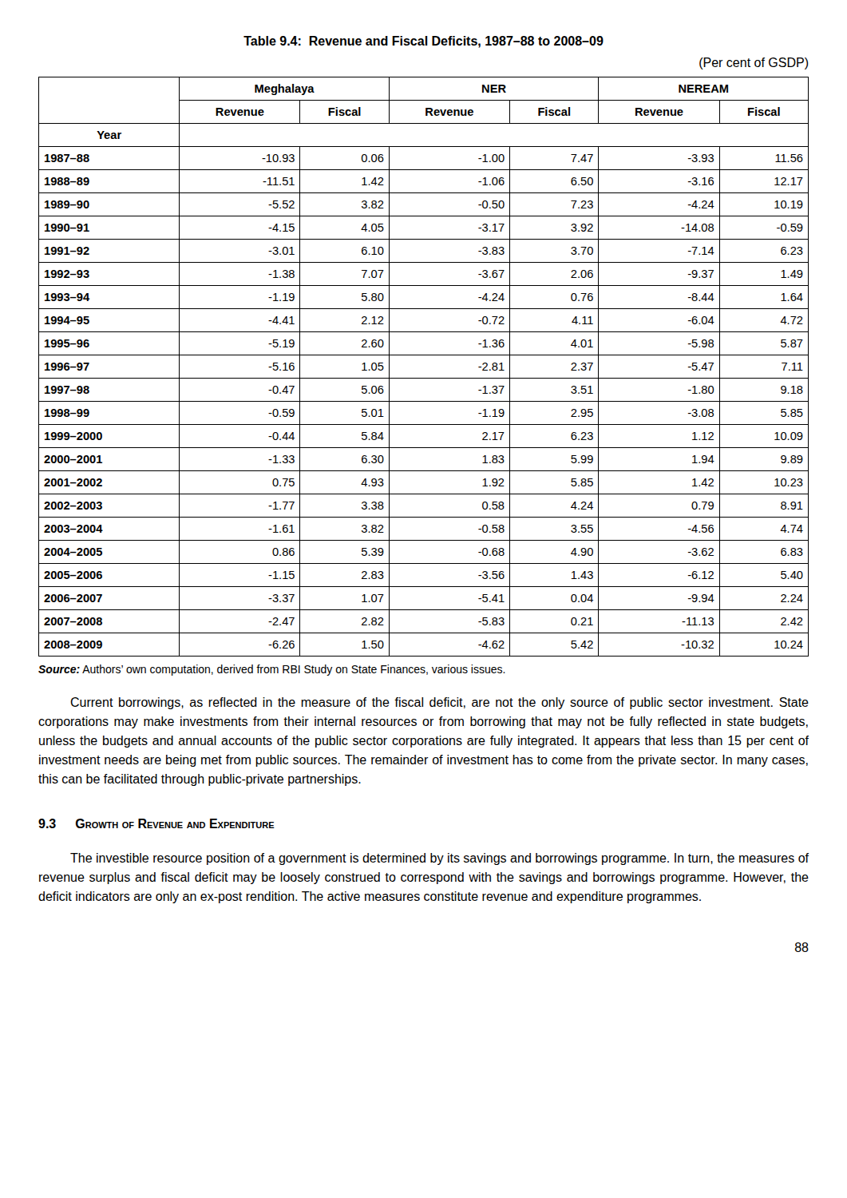Table 9.4: Revenue and Fiscal Deficits, 1987–88 to 2008–09
(Per cent of GSDP)
| | Meghalaya | NER | NEREAM |
| --- | --- | --- | --- |
| Revenue | Fiscal | Revenue | Fiscal | Revenue | Fiscal |
| Year | |
| 1987–88 | -10.93 | 0.06 | -1.00 | 7.47 | -3.93 | 11.56 |
| 1988–89 | -11.51 | 1.42 | -1.06 | 6.50 | -3.16 | 12.17 |
| 1989–90 | -5.52 | 3.82 | -0.50 | 7.23 | -4.24 | 10.19 |
| 1990–91 | -4.15 | 4.05 | -3.17 | 3.92 | -14.08 | -0.59 |
| 1991–92 | -3.01 | 6.10 | -3.83 | 3.70 | -7.14 | 6.23 |
| 1992–93 | -1.38 | 7.07 | -3.67 | 2.06 | -9.37 | 1.49 |
| 1993–94 | -1.19 | 5.80 | -4.24 | 0.76 | -8.44 | 1.64 |
| 1994–95 | -4.41 | 2.12 | -0.72 | 4.11 | -6.04 | 4.72 |
| 1995–96 | -5.19 | 2.60 | -1.36 | 4.01 | -5.98 | 5.87 |
| 1996–97 | -5.16 | 1.05 | -2.81 | 2.37 | -5.47 | 7.11 |
| 1997–98 | -0.47 | 5.06 | -1.37 | 3.51 | -1.80 | 9.18 |
| 1998–99 | -0.59 | 5.01 | -1.19 | 2.95 | -3.08 | 5.85 |
| 1999–2000 | -0.44 | 5.84 | 2.17 | 6.23 | 1.12 | 10.09 |
| 2000–2001 | -1.33 | 6.30 | 1.83 | 5.99 | 1.94 | 9.89 |
| 2001–2002 | 0.75 | 4.93 | 1.92 | 5.85 | 1.42 | 10.23 |
| 2002–2003 | -1.77 | 3.38 | 0.58 | 4.24 | 0.79 | 8.91 |
| 2003–2004 | -1.61 | 3.82 | -0.58 | 3.55 | -4.56 | 4.74 |
| 2004–2005 | 0.86 | 5.39 | -0.68 | 4.90 | -3.62 | 6.83 |
| 2005–2006 | -1.15 | 2.83 | -3.56 | 1.43 | -6.12 | 5.40 |
| 2006–2007 | -3.37 | 1.07 | -5.41 | 0.04 | -9.94 | 2.24 |
| 2007–2008 | -2.47 | 2.82 | -5.83 | 0.21 | -11.13 | 2.42 |
| 2008–2009 | -6.26 | 1.50 | -4.62 | 5.42 | -10.32 | 10.24 |
Source: Authors’ own computation, derived from RBI Study on State Finances, various issues.
Current borrowings, as reflected in the measure of the fiscal deficit, are not the only source of public sector investment. State corporations may make investments from their internal resources or from borrowing that may not be fully reflected in state budgets, unless the budgets and annual accounts of the public sector corporations are fully integrated. It appears that less than 15 per cent of investment needs are being met from public sources. The remainder of investment has to come from the private sector. In many cases, this can be facilitated through public-private partnerships.
9.3 Growth of Revenue and Expenditure
The investible resource position of a government is determined by its savings and borrowings programme. In turn, the measures of revenue surplus and fiscal deficit may be loosely construed to correspond with the savings and borrowings programme. However, the deficit indicators are only an ex-post rendition. The active measures constitute revenue and expenditure programmes.
88